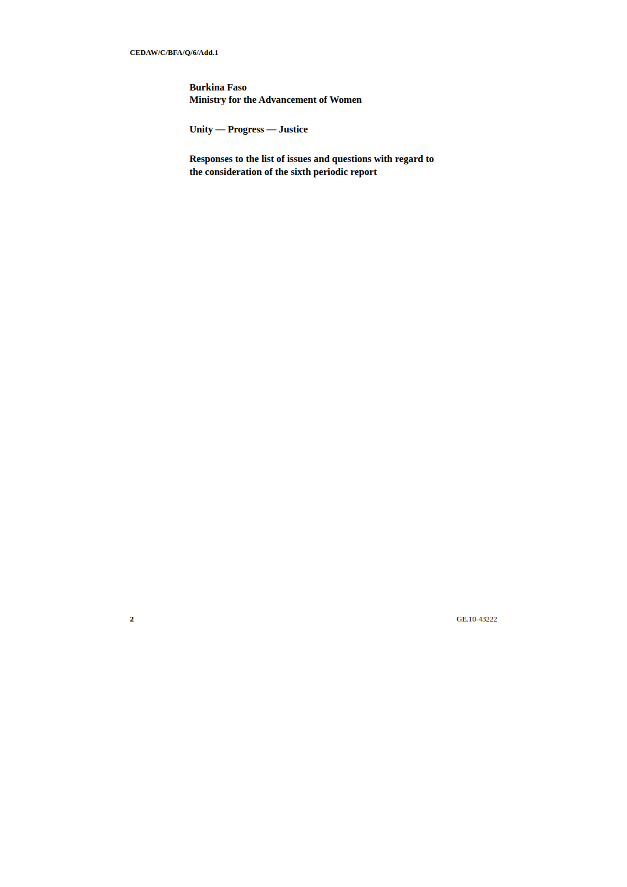CEDAW/C/BFA/Q/6/Add.1
Burkina Faso
Ministry for the Advancement of Women
Unity — Progress — Justice
Responses to the list of issues and questions with regard to
the consideration of the sixth periodic report
2 GE.10-43222